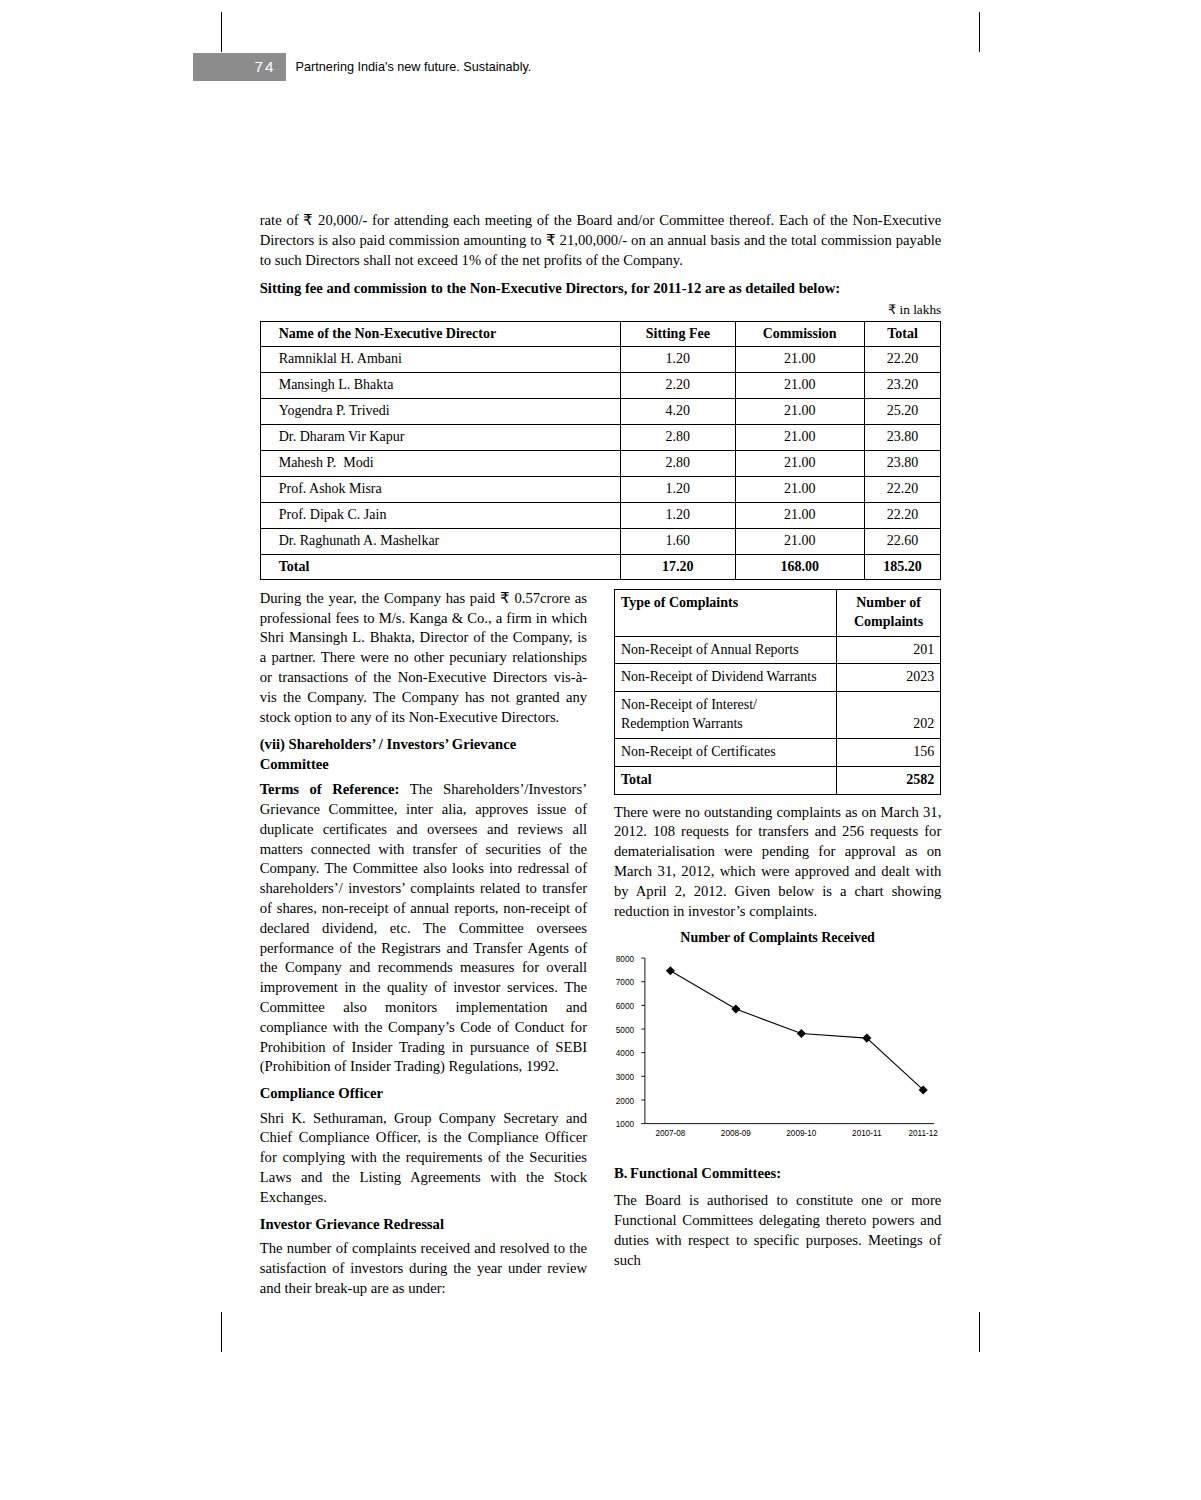74
Partnering India's new future. Sustainably.
rate of ₹ 20,000/- for attending each meeting of the Board and/or Committee thereof. Each of the Non-Executive Directors is also paid commission amounting to ₹ 21,00,000/- on an annual basis and the total commission payable to such Directors shall not exceed 1% of the net profits of the Company.
Sitting fee and commission to the Non-Executive Directors, for 2011-12 are as detailed below:
₹ in lakhs
| Name of the Non-Executive Director | Sitting Fee | Commission | Total |
| --- | --- | --- | --- |
| Ramniklal H. Ambani | 1.20 | 21.00 | 22.20 |
| Mansingh L. Bhakta | 2.20 | 21.00 | 23.20 |
| Yogendra P. Trivedi | 4.20 | 21.00 | 25.20 |
| Dr. Dharam Vir Kapur | 2.80 | 21.00 | 23.80 |
| Mahesh P. Modi | 2.80 | 21.00 | 23.80 |
| Prof. Ashok Misra | 1.20 | 21.00 | 22.20 |
| Prof. Dipak C. Jain | 1.20 | 21.00 | 22.20 |
| Dr. Raghunath A. Mashelkar | 1.60 | 21.00 | 22.60 |
| Total | 17.20 | 168.00 | 185.20 |
During the year, the Company has paid ₹ 0.57crore as professional fees to M/s. Kanga & Co., a firm in which Shri Mansingh L. Bhakta, Director of the Company, is a partner. There were no other pecuniary relationships or transactions of the Non-Executive Directors vis-à-vis the Company. The Company has not granted any stock option to any of its Non-Executive Directors.
(vii) Shareholders’ / Investors’ Grievance Committee
Terms of Reference: The Shareholders’/Investors’ Grievance Committee, inter alia, approves issue of duplicate certificates and oversees and reviews all matters connected with transfer of securities of the Company. The Committee also looks into redressal of shareholders’/ investors’ complaints related to transfer of shares, non-receipt of annual reports, non-receipt of declared dividend, etc. The Committee oversees performance of the Registrars and Transfer Agents of the Company and recommends measures for overall improvement in the quality of investor services. The Committee also monitors implementation and compliance with the Company’s Code of Conduct for Prohibition of Insider Trading in pursuance of SEBI (Prohibition of Insider Trading) Regulations, 1992.
Compliance Officer
Shri K. Sethuraman, Group Company Secretary and Chief Compliance Officer, is the Compliance Officer for complying with the requirements of the Securities Laws and the Listing Agreements with the Stock Exchanges.
Investor Grievance Redressal
The number of complaints received and resolved to the satisfaction of investors during the year under review and their break-up are as under:
| Type of Complaints | Number of Complaints |
| --- | --- |
| Non-Receipt of Annual Reports | 201 |
| Non-Receipt of Dividend Warrants | 2023 |
| Non-Receipt of Interest/ Redemption Warrants | 202 |
| Non-Receipt of Certificates | 156 |
| Total | 2582 |
There were no outstanding complaints as on March 31, 2012. 108 requests for transfers and 256 requests for dematerialisation were pending for approval as on March 31, 2012, which were approved and dealt with by April 2, 2012. Given below is a chart showing reduction in investor’s complaints.
Number of Complaints Received
8000 7000 6000 5000 4000 3000 2000 1000 2007-08 2008-09 2009-10 2010-11 2011-12
B. Functional Committees:
The Board is authorised to constitute one or more Functional Committees delegating thereto powers and duties with respect to specific purposes. Meetings of such